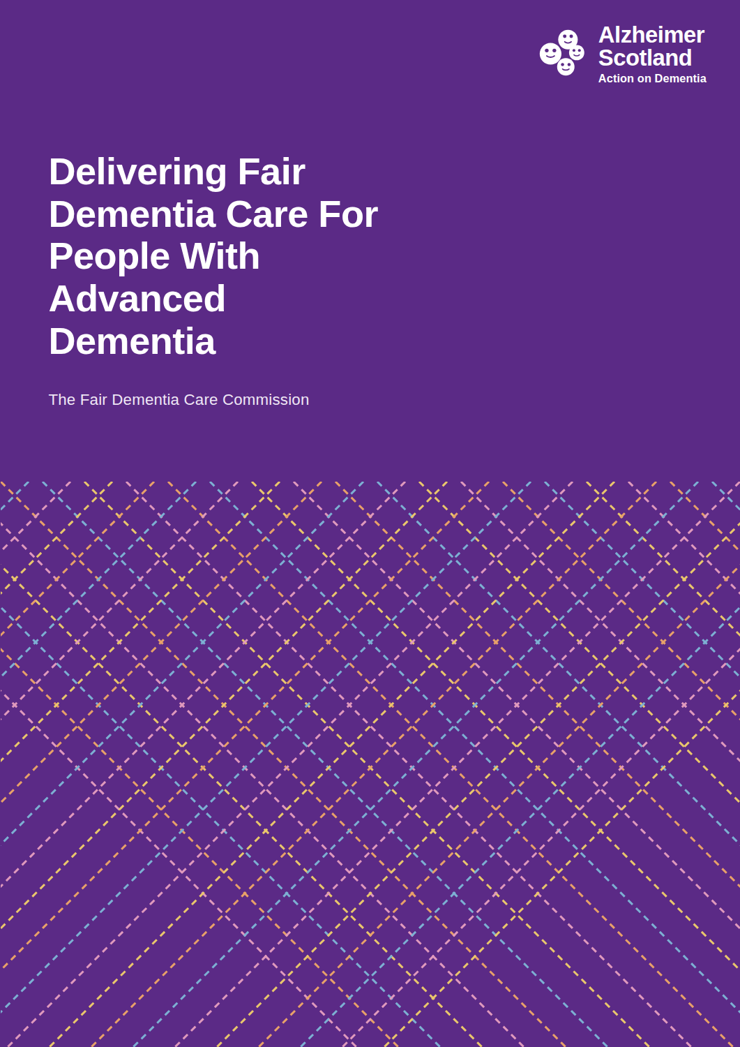Alzheimer Scotland Action on Dementia
Delivering Fair Dementia Care For People With Advanced Dementia
The Fair Dementia Care Commission